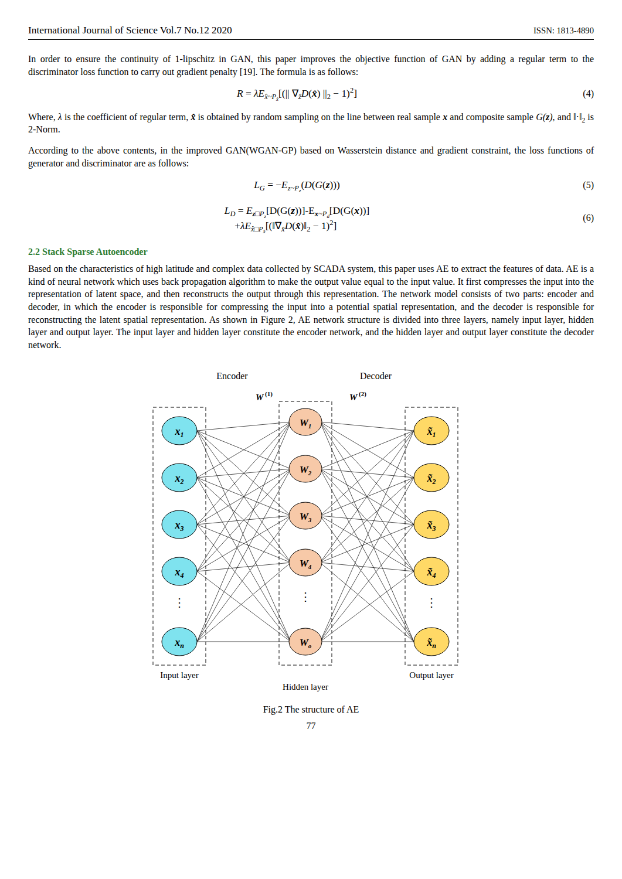International Journal of Science Vol.7 No.12 2020 ISSN: 1813-4890
In order to ensure the continuity of 1-lipschitz in GAN, this paper improves the objective function of GAN by adding a regular term to the discriminator loss function to carry out gradient penalty [19]. The formula is as follows:
R = λEx̂~Px̂[(|| ∇ẑD(x̂) ||2 − 1)2]
(4)
Where, λ is the coefficient of regular term, x̂ is obtained by random sampling on the line between real sample x and composite sample G(z), and ‖·‖2 is 2-Norm.
According to the above contents, in the improved GAN(WGAN-GP) based on Wasserstein distance and gradient constraint, the loss functions of generator and discriminator are as follows:
LG = −Ez~Pz(D(G(z)))
(5)
LD = Ez□Pz[D(G(z))]-Ex~Pd[D(G(x))]
+λEx̂□Px̂[(‖∇x̂D(x̂)‖2 − 1)2]
(6)
2.2 Stack Sparse Autoencoder
Based on the characteristics of high latitude and complex data collected by SCADA system, this paper uses AE to extract the features of data. AE is a kind of neural network which uses back propagation algorithm to make the output value equal to the input value. It first compresses the input into the representation of latent space, and then reconstructs the output through this representation. The network model consists of two parts: encoder and decoder, in which the encoder is responsible for compressing the input into a potential spatial representation, and the decoder is responsible for reconstructing the latent spatial representation. As shown in Figure 2, AE network structure is divided into three layers, namely input layer, hidden layer and output layer. The input layer and hidden layer constitute the encoder network, and the hidden layer and output layer constitute the decoder network.
Encoder Decoder W (1) W (2) x1 x2 x3 x4 ⋮ xn W1 W2 W3 W4 ⋮ Wo x̃1 x̃2 x̃3 x̃4 ⋮ x̃n Input layer Hidden layer Output layer
Fig.2 The structure of AE
77